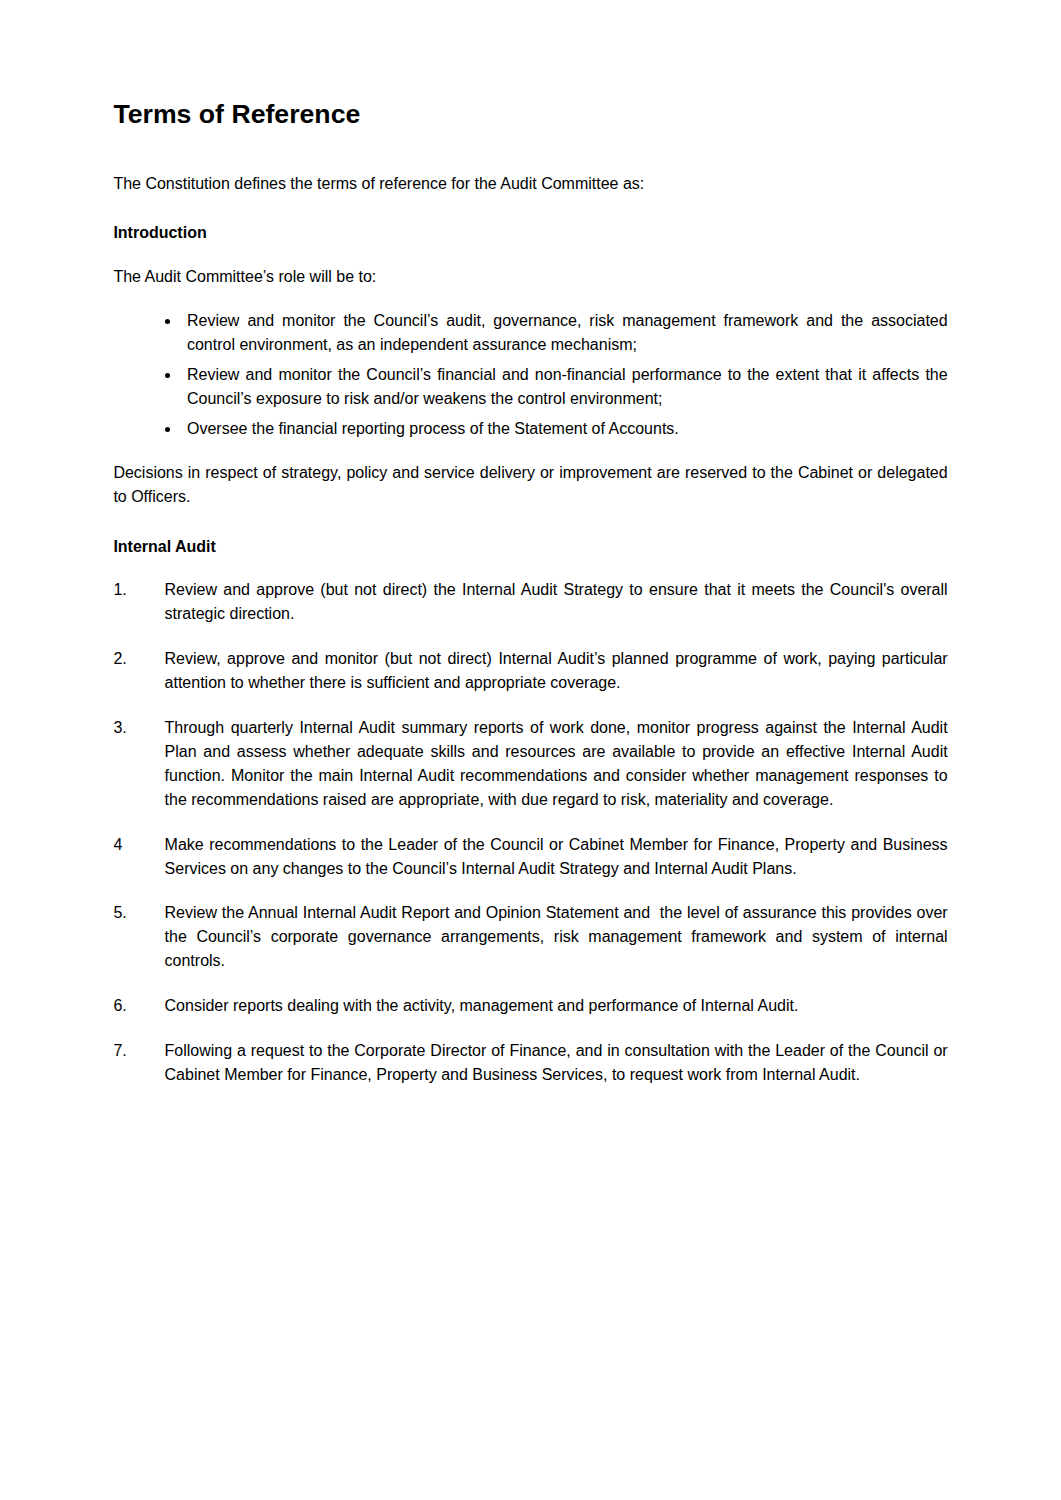Terms of Reference
The Constitution defines the terms of reference for the Audit Committee as:
Introduction
The Audit Committee’s role will be to:
Review and monitor the Council’s audit, governance, risk management framework and the associated control environment, as an independent assurance mechanism;
Review and monitor the Council’s financial and non-financial performance to the extent that it affects the Council’s exposure to risk and/or weakens the control environment;
Oversee the financial reporting process of the Statement of Accounts.
Decisions in respect of strategy, policy and service delivery or improvement are reserved to the Cabinet or delegated to Officers.
Internal Audit
1. Review and approve (but not direct) the Internal Audit Strategy to ensure that it meets the Council's overall strategic direction.
2. Review, approve and monitor (but not direct) Internal Audit’s planned programme of work, paying particular attention to whether there is sufficient and appropriate coverage.
3. Through quarterly Internal Audit summary reports of work done, monitor progress against the Internal Audit Plan and assess whether adequate skills and resources are available to provide an effective Internal Audit function. Monitor the main Internal Audit recommendations and consider whether management responses to the recommendations raised are appropriate, with due regard to risk, materiality and coverage.
4 Make recommendations to the Leader of the Council or Cabinet Member for Finance, Property and Business Services on any changes to the Council’s Internal Audit Strategy and Internal Audit Plans.
5. Review the Annual Internal Audit Report and Opinion Statement and the level of assurance this provides over the Council’s corporate governance arrangements, risk management framework and system of internal controls.
6. Consider reports dealing with the activity, management and performance of Internal Audit.
7. Following a request to the Corporate Director of Finance, and in consultation with the Leader of the Council or Cabinet Member for Finance, Property and Business Services, to request work from Internal Audit.